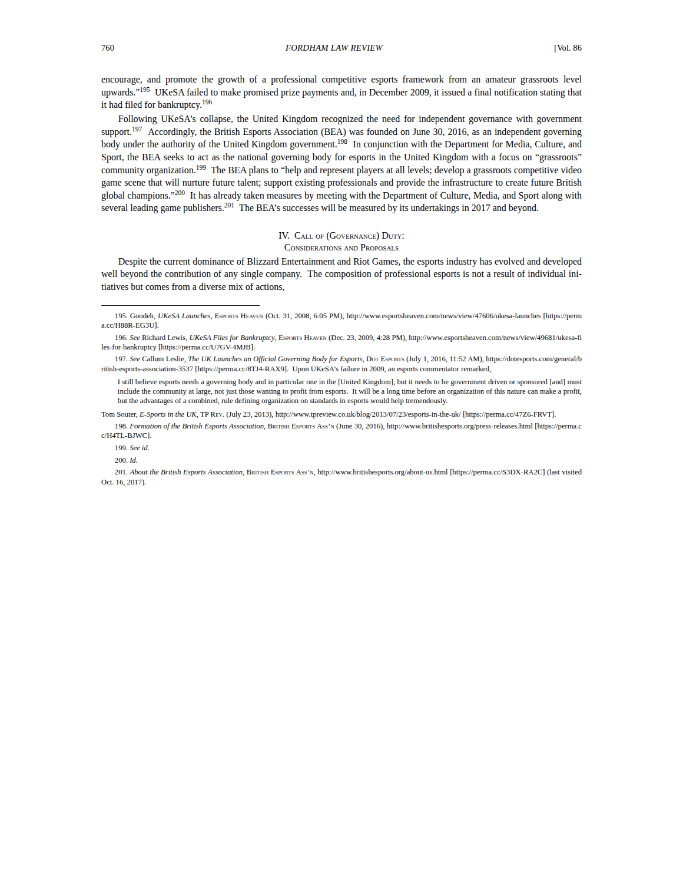760 FORDHAM LAW REVIEW [Vol. 86
encourage, and promote the growth of a professional competitive esports framework from an amateur grassroots level upwards.”195 UKeSA failed to make promised prize payments and, in December 2009, it issued a final notification stating that it had filed for bankruptcy.196
Following UKeSA’s collapse, the United Kingdom recognized the need for independent governance with government support.197 Accordingly, the British Esports Association (BEA) was founded on June 30, 2016, as an independent governing body under the authority of the United Kingdom government.198 In conjunction with the Department for Media, Culture, and Sport, the BEA seeks to act as the national governing body for esports in the United Kingdom with a focus on “grassroots” community organization.199 The BEA plans to “help and represent players at all levels; develop a grassroots competitive video game scene that will nurture future talent; support existing professionals and provide the infrastructure to create future British global champions.”200 It has already taken measures by meeting with the Department of Culture, Media, and Sport along with several leading game publishers.201 The BEA’s successes will be measured by its undertakings in 2017 and beyond.
IV. Call of (Governance) Duty: Considerations and Proposals
Despite the current dominance of Blizzard Entertainment and Riot Games, the esports industry has evolved and developed well beyond the contribution of any single company. The composition of professional esports is not a result of individual initiatives but comes from a diverse mix of actions,
195. Goodeh, UKeSA Launches, Esports Heaven (Oct. 31, 2008, 6:05 PM), http://www.esportsheaven.com/news/view/47606/ukesa-launches [https://perma.cc/H88R-EG3U].
196. See Richard Lewis, UKeSA Files for Bankruptcy, Esports Heaven (Dec. 23, 2009, 4:28 PM), http://www.esportsheaven.com/news/view/49681/ukesa-files-for-bankruptcy [https://perma.cc/U7GV-4MJB].
197. See Callum Leslie, The UK Launches an Official Governing Body for Esports, Dot Esports (July 1, 2016, 11:52 AM), https://dotesports.com/general/british-esports-association-3537 [https://perma.cc/8TJ4-RAX9]. Upon UKeSA’s failure in 2009, an esports commentator remarked,
I still believe esports needs a governing body and in particular one in the [United Kingdom], but it needs to be government driven or sponsored [and] must include the community at large, not just those wanting to profit from esports. It will be a long time before an organization of this nature can make a profit, but the advantages of a combined, rule defining organization on standards in esports would help tremendously.
Tom Souter, E-Sports in the UK, TP Rev. (July 23, 2013), http://www.tpreview.co.uk/blog/2013/07/23/esports-in-the-uk/ [https://perma.cc/47Z6-FRVT].
198. Formation of the British Esports Association, British Esports Ass’n (June 30, 2016), http://www.britishesports.org/press-releases.html [https://perma.cc/H4TL-BJWC].
199. See id.
200. Id.
201. About the British Esports Association, British Esports Ass’n, http://www.britishesports.org/about-us.html [https://perma.cc/S3DX-RA2C] (last visited Oct. 16, 2017).